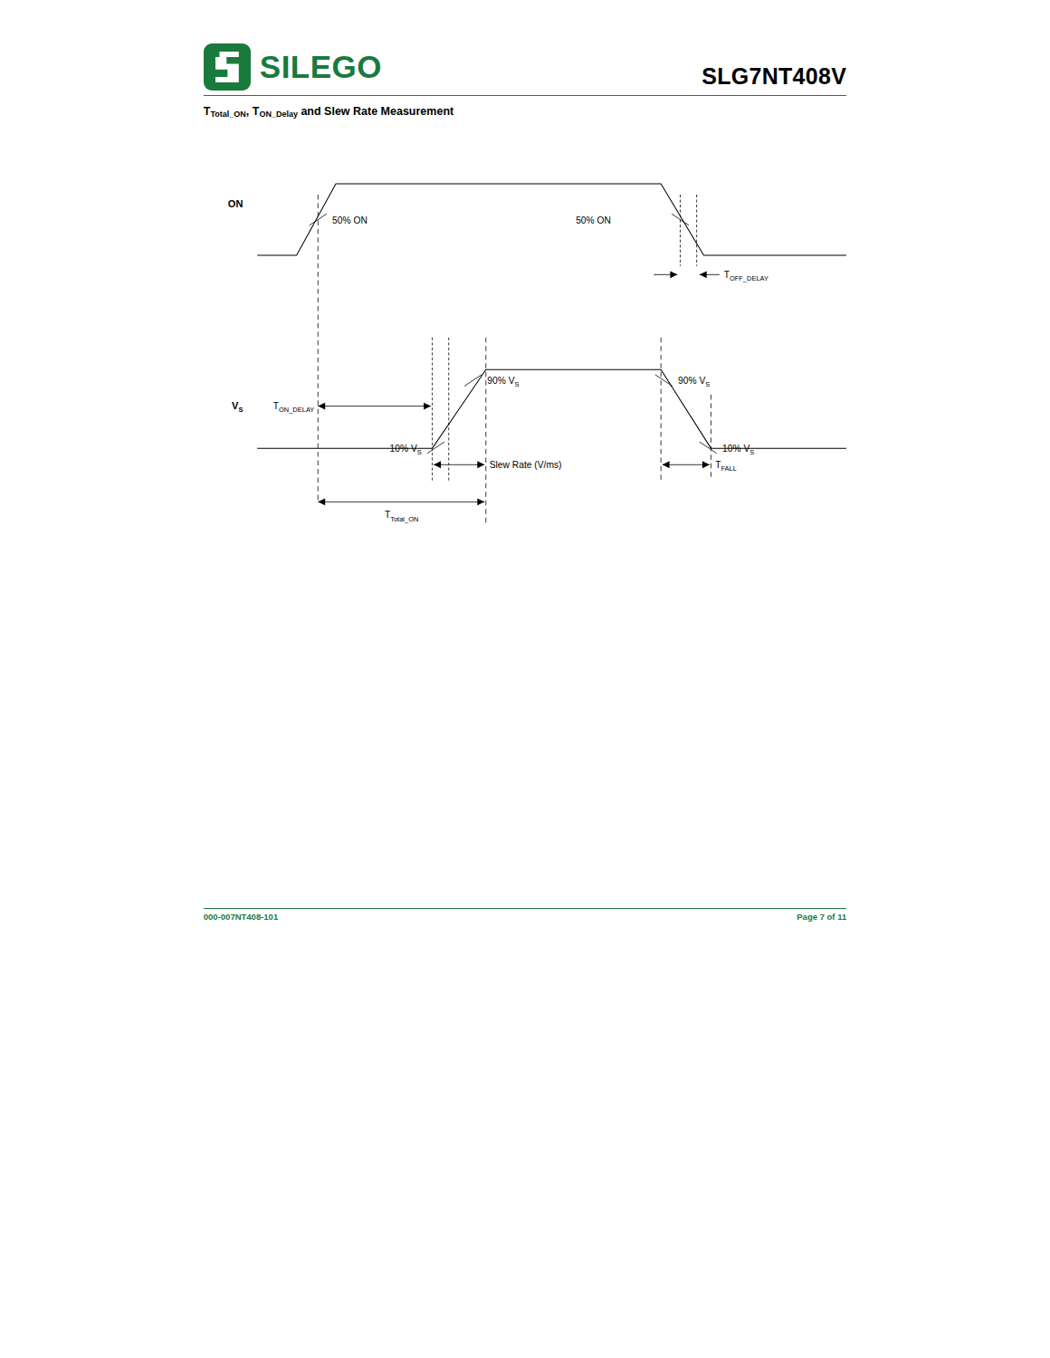SILEGO
SLG7NT408V
TTotal_ON, TON_Delay and Slew Rate Measurement
ON 50% ON 50% ON TOFF_DELAY VS 90% VS 90% VS 10% VS 10% VS TON_DELAY Slew Rate (V/ms) TFALL TTotal_ON
000-007NT408-101 Page 7 of 11